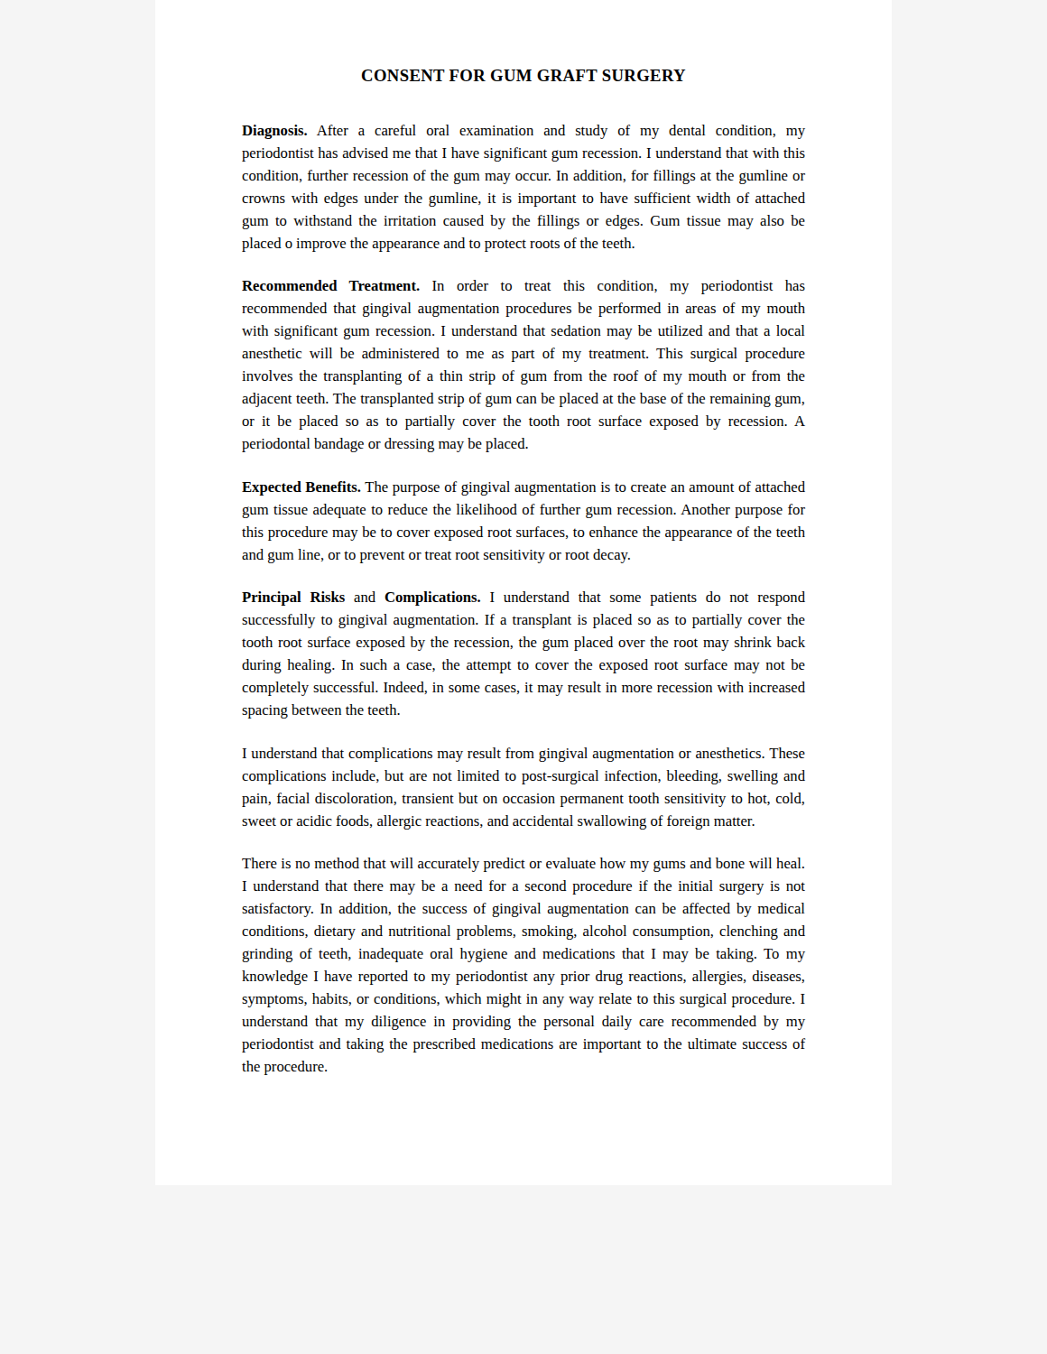Consent for Gum Graft Surgery
Diagnosis. After a careful oral examination and study of my dental condition, my periodontist has advised me that I have significant gum recession. I understand that with this condition, further recession of the gum may occur. In addition, for fillings at the gumline or crowns with edges under the gumline, it is important to have sufficient width of attached gum to withstand the irritation caused by the fillings or edges. Gum tissue may also be placed o improve the appearance and to protect roots of the teeth.
Recommended Treatment. In order to treat this condition, my periodontist has recommended that gingival augmentation procedures be performed in areas of my mouth with significant gum recession. I understand that sedation may be utilized and that a local anesthetic will be administered to me as part of my treatment. This surgical procedure involves the transplanting of a thin strip of gum from the roof of my mouth or from the adjacent teeth. The transplanted strip of gum can be placed at the base of the remaining gum, or it be placed so as to partially cover the tooth root surface exposed by recession. A periodontal bandage or dressing may be placed.
Expected Benefits. The purpose of gingival augmentation is to create an amount of attached gum tissue adequate to reduce the likelihood of further gum recession. Another purpose for this procedure may be to cover exposed root surfaces, to enhance the appearance of the teeth and gum line, or to prevent or treat root sensitivity or root decay.
Principal Risks and Complications. I understand that some patients do not respond successfully to gingival augmentation. If a transplant is placed so as to partially cover the tooth root surface exposed by the recession, the gum placed over the root may shrink back during healing. In such a case, the attempt to cover the exposed root surface may not be completely successful. Indeed, in some cases, it may result in more recession with increased spacing between the teeth.
I understand that complications may result from gingival augmentation or anesthetics. These complications include, but are not limited to post-surgical infection, bleeding, swelling and pain, facial discoloration, transient but on occasion permanent tooth sensitivity to hot, cold, sweet or acidic foods, allergic reactions, and accidental swallowing of foreign matter.
There is no method that will accurately predict or evaluate how my gums and bone will heal. I understand that there may be a need for a second procedure if the initial surgery is not satisfactory. In addition, the success of gingival augmentation can be affected by medical conditions, dietary and nutritional problems, smoking, alcohol consumption, clenching and grinding of teeth, inadequate oral hygiene and medications that I may be taking. To my knowledge I have reported to my periodontist any prior drug reactions, allergies, diseases, symptoms, habits, or conditions, which might in any way relate to this surgical procedure. I understand that my diligence in providing the personal daily care recommended by my periodontist and taking the prescribed medications are important to the ultimate success of the procedure.